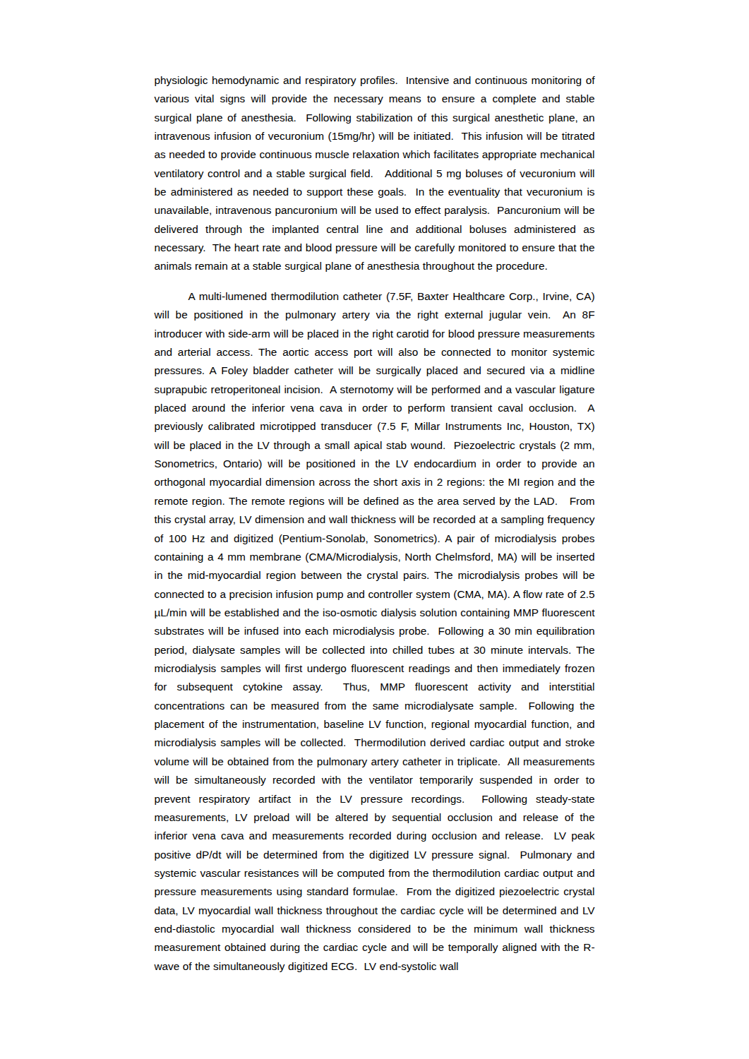physiologic hemodynamic and respiratory profiles. Intensive and continuous monitoring of various vital signs will provide the necessary means to ensure a complete and stable surgical plane of anesthesia. Following stabilization of this surgical anesthetic plane, an intravenous infusion of vecuronium (15mg/hr) will be initiated. This infusion will be titrated as needed to provide continuous muscle relaxation which facilitates appropriate mechanical ventilatory control and a stable surgical field. Additional 5 mg boluses of vecuronium will be administered as needed to support these goals. In the eventuality that vecuronium is unavailable, intravenous pancuronium will be used to effect paralysis. Pancuronium will be delivered through the implanted central line and additional boluses administered as necessary. The heart rate and blood pressure will be carefully monitored to ensure that the animals remain at a stable surgical plane of anesthesia throughout the procedure.
A multi-lumened thermodilution catheter (7.5F, Baxter Healthcare Corp., Irvine, CA) will be positioned in the pulmonary artery via the right external jugular vein. An 8F introducer with side-arm will be placed in the right carotid for blood pressure measurements and arterial access. The aortic access port will also be connected to monitor systemic pressures. A Foley bladder catheter will be surgically placed and secured via a midline suprapubic retroperitoneal incision. A sternotomy will be performed and a vascular ligature placed around the inferior vena cava in order to perform transient caval occlusion. A previously calibrated microtipped transducer (7.5 F, Millar Instruments Inc, Houston, TX) will be placed in the LV through a small apical stab wound. Piezoelectric crystals (2 mm, Sonometrics, Ontario) will be positioned in the LV endocardium in order to provide an orthogonal myocardial dimension across the short axis in 2 regions: the MI region and the remote region. The remote regions will be defined as the area served by the LAD. From this crystal array, LV dimension and wall thickness will be recorded at a sampling frequency of 100 Hz and digitized (Pentium-Sonolab, Sonometrics). A pair of microdialysis probes containing a 4 mm membrane (CMA/Microdialysis, North Chelmsford, MA) will be inserted in the mid-myocardial region between the crystal pairs. The microdialysis probes will be connected to a precision infusion pump and controller system (CMA, MA). A flow rate of 2.5 µL/min will be established and the iso-osmotic dialysis solution containing MMP fluorescent substrates will be infused into each microdialysis probe. Following a 30 min equilibration period, dialysate samples will be collected into chilled tubes at 30 minute intervals. The microdialysis samples will first undergo fluorescent readings and then immediately frozen for subsequent cytokine assay. Thus, MMP fluorescent activity and interstitial concentrations can be measured from the same microdialysate sample. Following the placement of the instrumentation, baseline LV function, regional myocardial function, and microdialysis samples will be collected. Thermodilution derived cardiac output and stroke volume will be obtained from the pulmonary artery catheter in triplicate. All measurements will be simultaneously recorded with the ventilator temporarily suspended in order to prevent respiratory artifact in the LV pressure recordings. Following steady-state measurements, LV preload will be altered by sequential occlusion and release of the inferior vena cava and measurements recorded during occlusion and release. LV peak positive dP/dt will be determined from the digitized LV pressure signal. Pulmonary and systemic vascular resistances will be computed from the thermodilution cardiac output and pressure measurements using standard formulae. From the digitized piezoelectric crystal data, LV myocardial wall thickness throughout the cardiac cycle will be determined and LV end-diastolic myocardial wall thickness considered to be the minimum wall thickness measurement obtained during the cardiac cycle and will be temporally aligned with the R-wave of the simultaneously digitized ECG. LV end-systolic wall